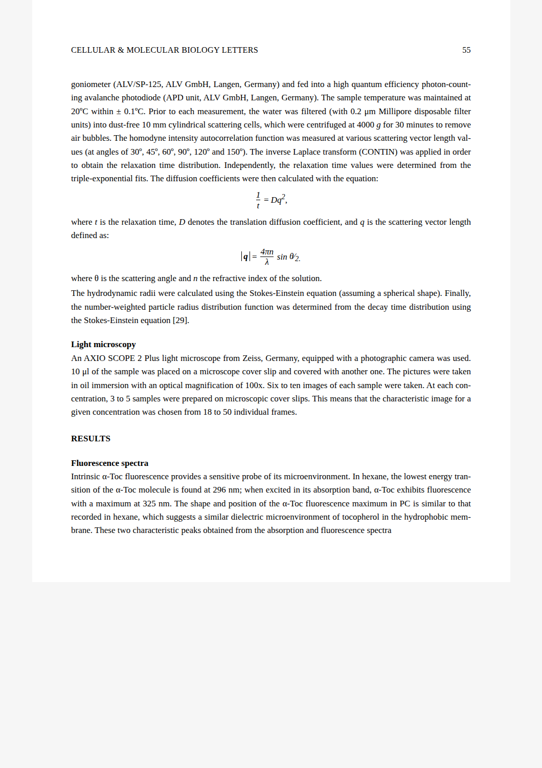Cellular & Molecular Biology Letters 55
goniometer (ALV/SP-125, ALV GmbH, Langen, Germany) and fed into a high quantum efficiency photon-counting avalanche photodiode (APD unit, ALV GmbH, Langen, Germany). The sample temperature was maintained at 20ºC within ± 0.1ºC. Prior to each measurement, the water was filtered (with 0.2 μm Millipore disposable filter units) into dust-free 10 mm cylindrical scattering cells, which were centrifuged at 4000 g for 30 minutes to remove air bubbles. The homodyne intensity autocorrelation function was measured at various scattering vector length values (at angles of 30º, 45º, 60º, 90º, 120º and 150º). The inverse Laplace transform (CONTIN) was applied in order to obtain the relaxation time distribution. Independently, the relaxation time values were determined from the triple-exponential fits. The diffusion coefficients were then calculated with the equation:
1 t = Dq2,
where t is the relaxation time, D denotes the translation diffusion coefficient, and q is the scattering vector length defined as:
q = 4πn λ sin θ⁄2.
where θ is the scattering angle and n the refractive index of the solution.
The hydrodynamic radii were calculated using the Stokes-Einstein equation (assuming a spherical shape). Finally, the number-weighted particle radius distribution function was determined from the decay time distribution using the Stokes-Einstein equation [29].
Light microscopy
An AXIO SCOPE 2 Plus light microscope from Zeiss, Germany, equipped with a photographic camera was used. 10 μl of the sample was placed on a microscope cover slip and covered with another one. The pictures were taken in oil immersion with an optical magnification of 100x. Six to ten images of each sample were taken. At each concentration, 3 to 5 samples were prepared on microscopic cover slips. This means that the characteristic image for a given concentration was chosen from 18 to 50 individual frames.
Results
Fluorescence spectra
Intrinsic α-Toc fluorescence provides a sensitive probe of its microenvironment. In hexane, the lowest energy transition of the α-Toc molecule is found at 296 nm; when excited in its absorption band, α-Toc exhibits fluorescence with a maximum at 325 nm. The shape and position of the α-Toc fluorescence maximum in PC is similar to that recorded in hexane, which suggests a similar dielectric microenvironment of tocopherol in the hydrophobic membrane. These two characteristic peaks obtained from the absorption and fluorescence spectra